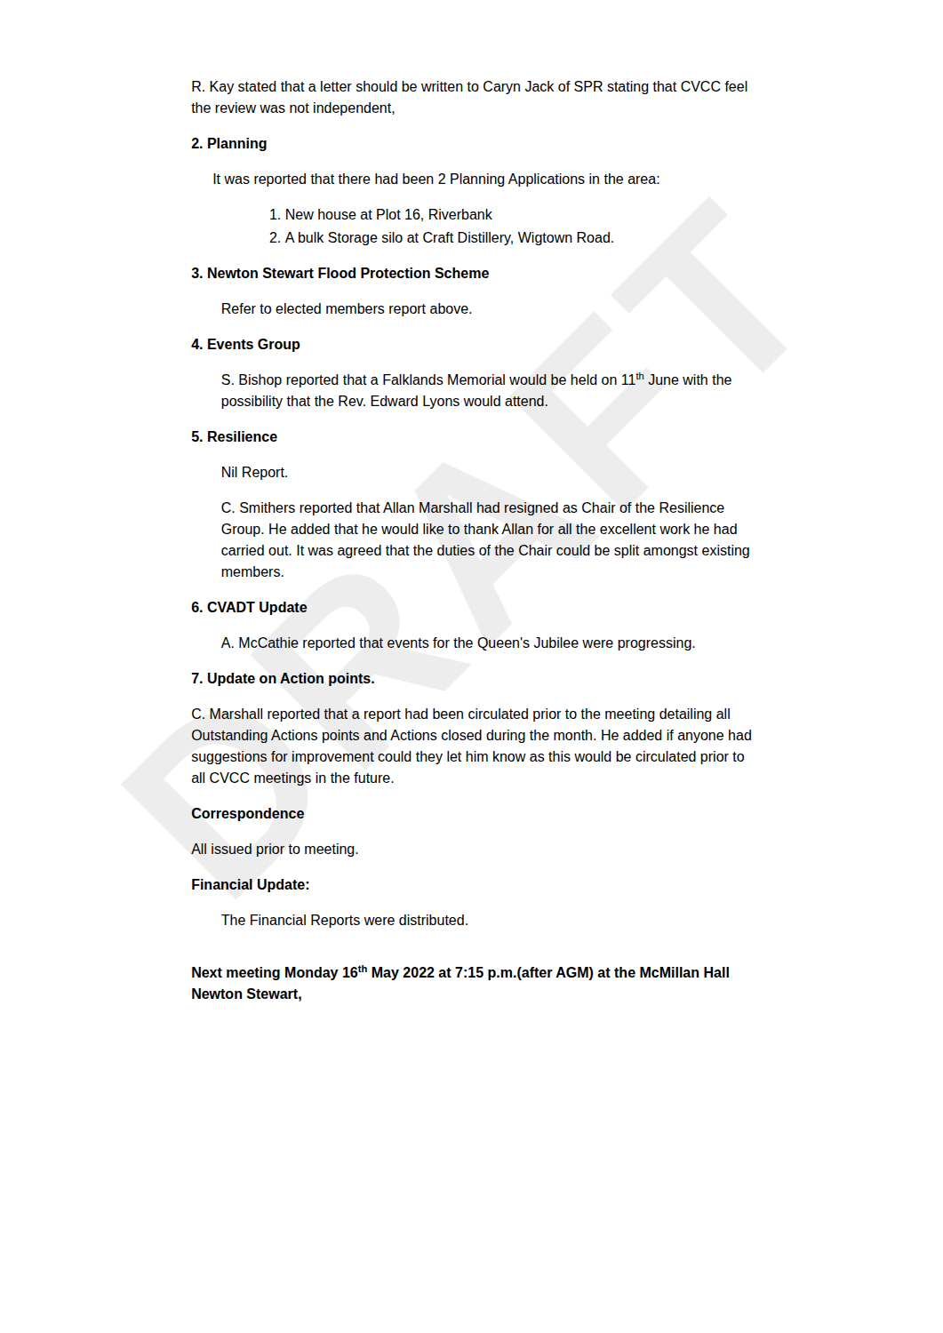DRAFT
R. Kay stated that a letter should be written to Caryn Jack of SPR stating that CVCC feel the review was not independent,
2. Planning
It was reported that there had been 2 Planning Applications in the area:
New house at Plot 16, Riverbank
A bulk Storage silo at Craft Distillery, Wigtown Road.
3. Newton Stewart Flood Protection Scheme
Refer to elected members report above.
4. Events Group
S. Bishop reported that a Falklands Memorial would be held on 11th June with the possibility that the Rev. Edward Lyons would attend.
5. Resilience
Nil Report.
C. Smithers reported that Allan Marshall had resigned as Chair of the Resilience Group. He added that he would like to thank Allan for all the excellent work he had carried out. It was agreed that the duties of the Chair could be split amongst existing members.
6. CVADT Update
A. McCathie reported that events for the Queen's Jubilee were progressing.
7. Update on Action points.
C. Marshall reported that a report had been circulated prior to the meeting detailing all Outstanding Actions points and Actions closed during the month. He added if anyone had suggestions for improvement could they let him know as this would be circulated prior to all CVCC meetings in the future.
Correspondence
All issued prior to meeting.
Financial Update:
The Financial Reports were distributed.
Next meeting Monday 16th May 2022 at 7:15 p.m.(after AGM) at the McMillan Hall Newton Stewart,